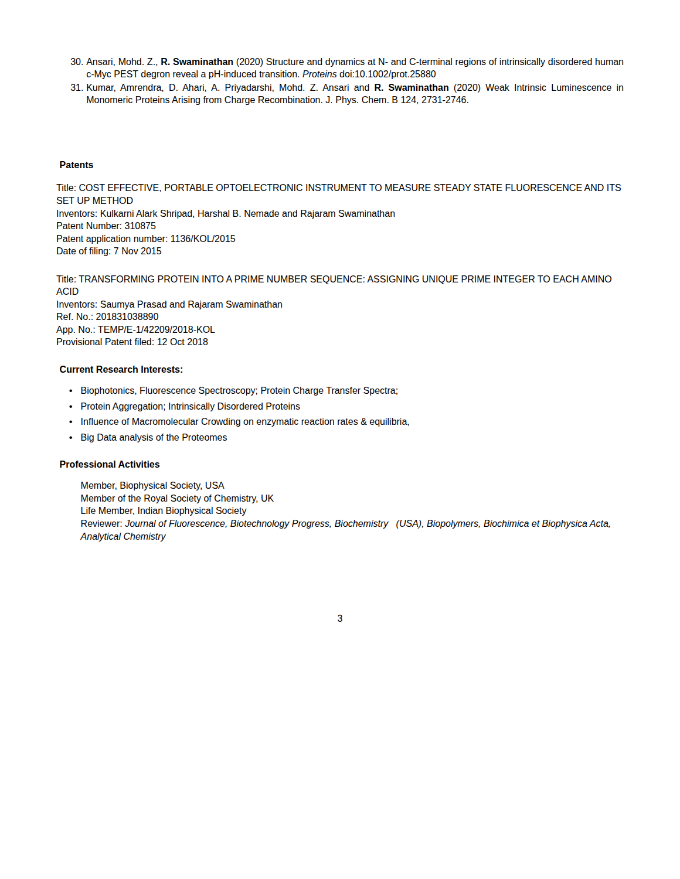30 Ansari, Mohd. Z., R. Swaminathan (2020) Structure and dynamics at N- and C-terminal regions of intrinsically disordered human c-Myc PEST degron reveal a pH-induced transition. Proteins doi:10.1002/prot.25880
31 Kumar, Amrendra, D. Ahari, A. Priyadarshi, Mohd. Z. Ansari and R. Swaminathan (2020) Weak Intrinsic Luminescence in Monomeric Proteins Arising from Charge Recombination. J. Phys. Chem. B 124, 2731-2746.
Patents
Title: COST EFFECTIVE, PORTABLE OPTOELECTRONIC INSTRUMENT TO MEASURE STEADY STATE FLUORESCENCE AND ITS SET UP METHOD
Inventors: Kulkarni Alark Shripad, Harshal B. Nemade and Rajaram Swaminathan
Patent Number: 310875
Patent application number: 1136/KOL/2015
Date of filing: 7 Nov 2015
Title: TRANSFORMING PROTEIN INTO A PRIME NUMBER SEQUENCE: ASSIGNING UNIQUE PRIME INTEGER TO EACH AMINO ACID
Inventors: Saumya Prasad and Rajaram Swaminathan
Ref. No.: 201831038890
App. No.: TEMP/E-1/42209/2018-KOL
Provisional Patent filed: 12 Oct 2018
Current Research Interests:
Biophotonics, Fluorescence Spectroscopy; Protein Charge Transfer Spectra;
Protein Aggregation; Intrinsically Disordered Proteins
Influence of Macromolecular Crowding on enzymatic reaction rates & equilibria,
Big Data analysis of the Proteomes
Professional Activities
Member, Biophysical Society, USA
Member of the Royal Society of Chemistry, UK
Life Member, Indian Biophysical Society
Reviewer: Journal of Fluorescence, Biotechnology Progress, Biochemistry (USA), Biopolymers, Biochimica et Biophysica Acta, Analytical Chemistry
3